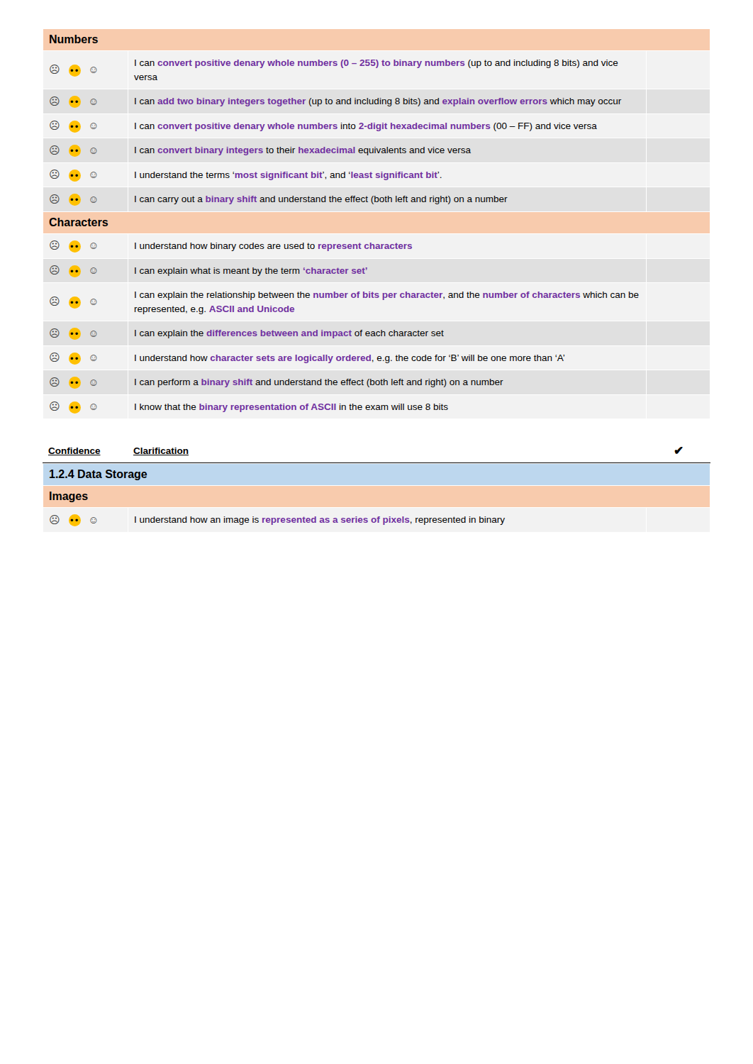| Numbers |
| ☹ •• ☺ | I can convert positive denary whole numbers (0 – 255) to binary numbers (up to and including 8 bits) and vice versa | |
| ☹ •• ☺ | I can add two binary integers together (up to and including 8 bits) and explain overflow errors which may occur | |
| ☹ •• ☺ | I can convert positive denary whole numbers into 2-digit hexadecimal numbers (00 – FF) and vice versa | |
| ☹ •• ☺ | I can convert binary integers to their hexadecimal equivalents and vice versa | |
| ☹ •• ☺ | I understand the terms ‘ most significant bit ’, and ‘ least significant bit ’. | |
| ☹ •• ☺ | I can carry out a binary shift and understand the effect (both left and right) on a number | |
| Characters |
| ☹ •• ☺ | I understand how binary codes are used to represent characters | |
| ☹ •• ☺ | I can explain what is meant by the term ‘character set’ | |
| ☹ •• ☺ | I can explain the relationship between the number of bits per character , and the number of characters which can be represented, e.g. ASCII and Unicode | |
| ☹ •• ☺ | I can explain the differences between and impact of each character set | |
| ☹ •• ☺ | I understand how character sets are logically ordered , e.g. the code for ‘B’ will be one more than ‘A’ | |
| ☹ •• ☺ | I can perform a binary shift and understand the effect (both left and right) on a number | |
| ☹ •• ☺ | I know that the binary representation of ASCII in the exam will use 8 bits | |
| Confidence | Clarification | ✔ |
| 1.2.4 Data Storage |
| Images |
| ☹ •• ☺ | I understand how an image is represented as a series of pixels , represented in binary | |